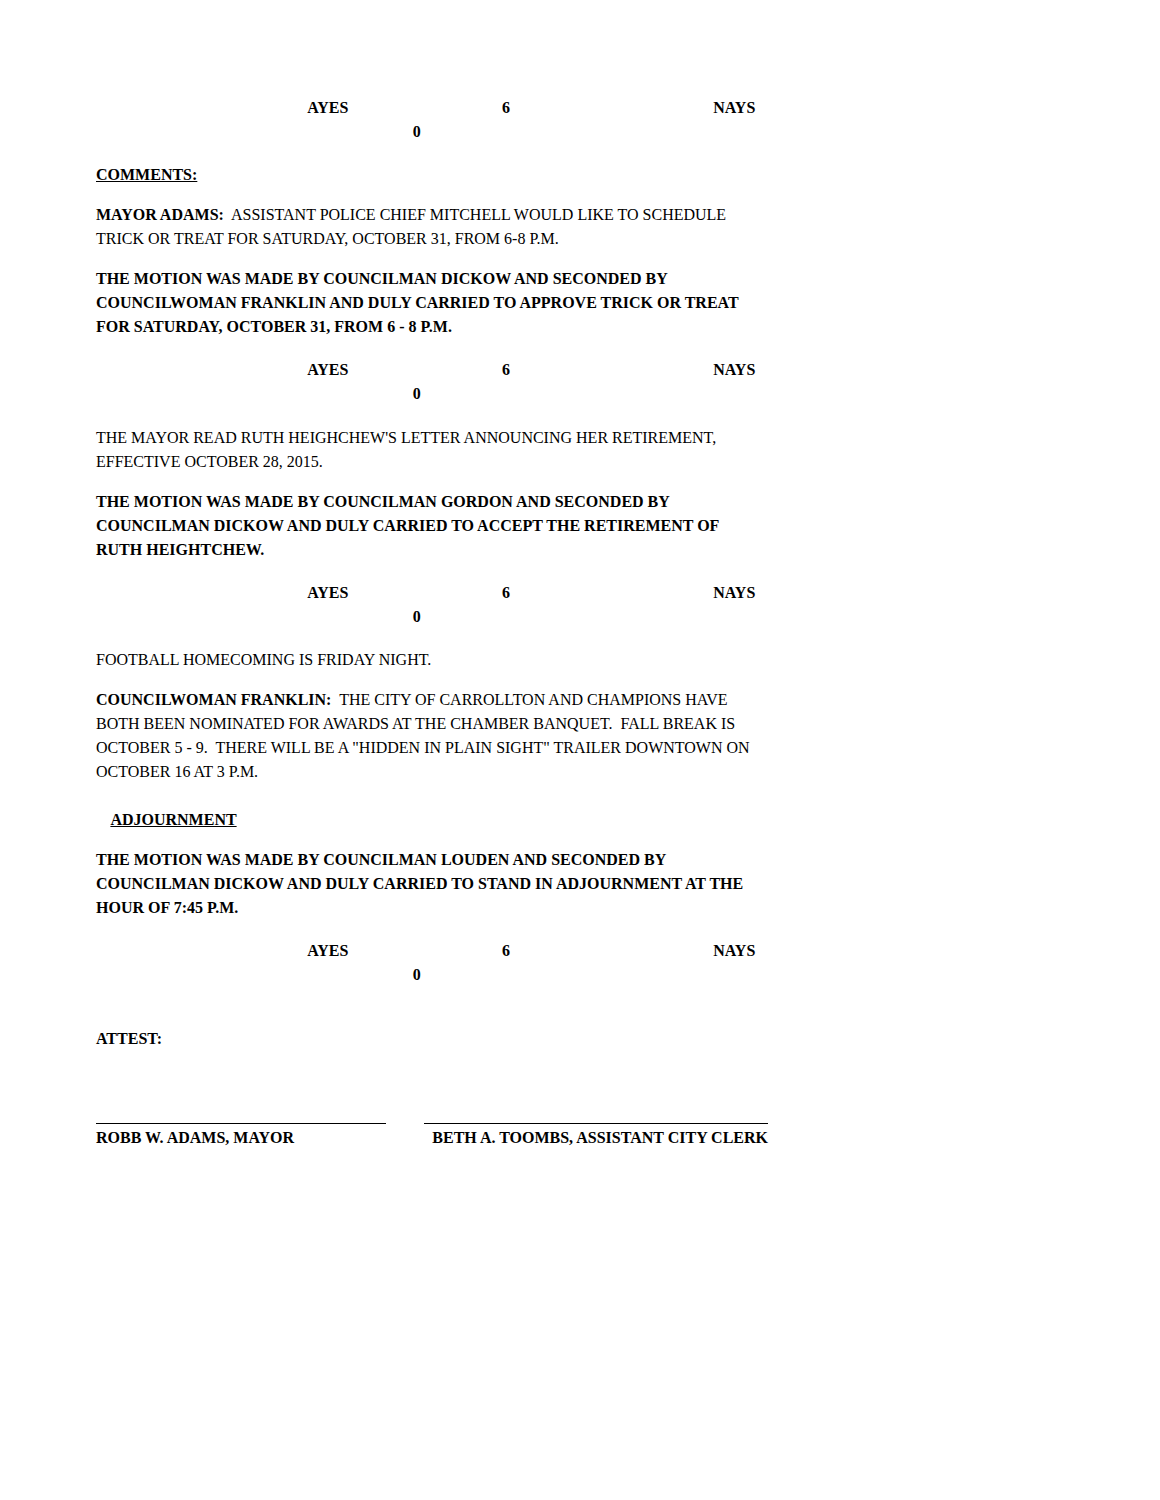AYES 6 NAYS 0
COMMENTS:
MAYOR ADAMS: ASSISTANT POLICE CHIEF MITCHELL WOULD LIKE TO SCHEDULE TRICK OR TREAT FOR SATURDAY, OCTOBER 31, FROM 6-8 P.M.
THE MOTION WAS MADE BY COUNCILMAN DICKOW AND SECONDED BY COUNCILWOMAN FRANKLIN AND DULY CARRIED TO APPROVE TRICK OR TREAT FOR SATURDAY, OCTOBER 31, FROM 6 - 8 P.M.
AYES 6 NAYS 0
THE MAYOR READ RUTH HEIGHCHEW'S LETTER ANNOUNCING HER RETIREMENT, EFFECTIVE OCTOBER 28, 2015.
THE MOTION WAS MADE BY COUNCILMAN GORDON AND SECONDED BY COUNCILMAN DICKOW AND DULY CARRIED TO ACCEPT THE RETIREMENT OF RUTH HEIGHTCHEW.
AYES 6 NAYS 0
FOOTBALL HOMECOMING IS FRIDAY NIGHT.
COUNCILWOMAN FRANKLIN: THE CITY OF CARROLLTON AND CHAMPIONS HAVE BOTH BEEN NOMINATED FOR AWARDS AT THE CHAMBER BANQUET. FALL BREAK IS OCTOBER 5 - 9. THERE WILL BE A "HIDDEN IN PLAIN SIGHT" TRAILER DOWNTOWN ON OCTOBER 16 AT 3 P.M.
ADJOURNMENT
THE MOTION WAS MADE BY COUNCILMAN LOUDEN AND SECONDED BY COUNCILMAN DICKOW AND DULY CARRIED TO STAND IN ADJOURNMENT AT THE HOUR OF 7:45 P.M.
AYES 6 NAYS 0
ATTEST:
ROBB W. ADAMS, MAYOR
BETH A. TOOMBS, ASSISTANT CITY CLERK